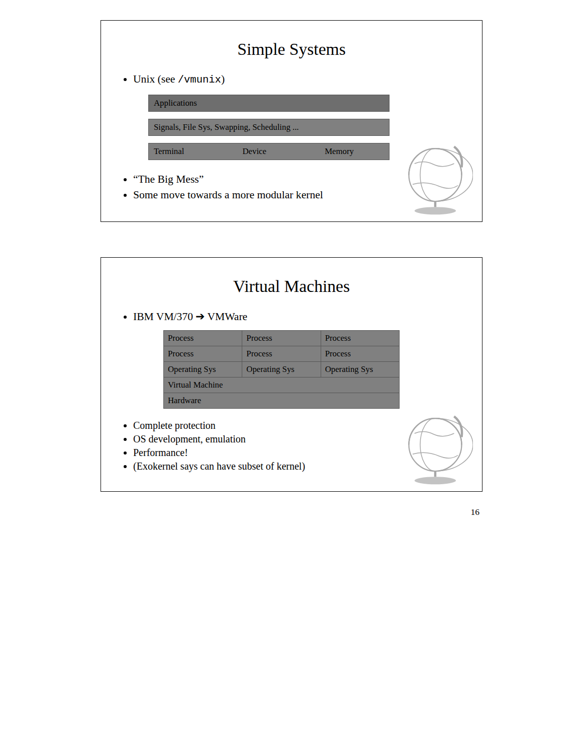Simple Systems
Unix (see /vmunix)
Applications
Signals, File Sys, Swapping, Scheduling ...
Terminal Device Memory
“The Big Mess”
Some move towards a more modular kernel
Virtual Machines
IBM VM/370 ➔ VMWare
| Process | Process | Process |
| Process | Process | Process |
| Operating Sys | Operating Sys | Operating Sys |
| Virtual Machine |
| Hardware |
Complete protection
OS development, emulation
Performance!
(Exokernel says can have subset of kernel)
16